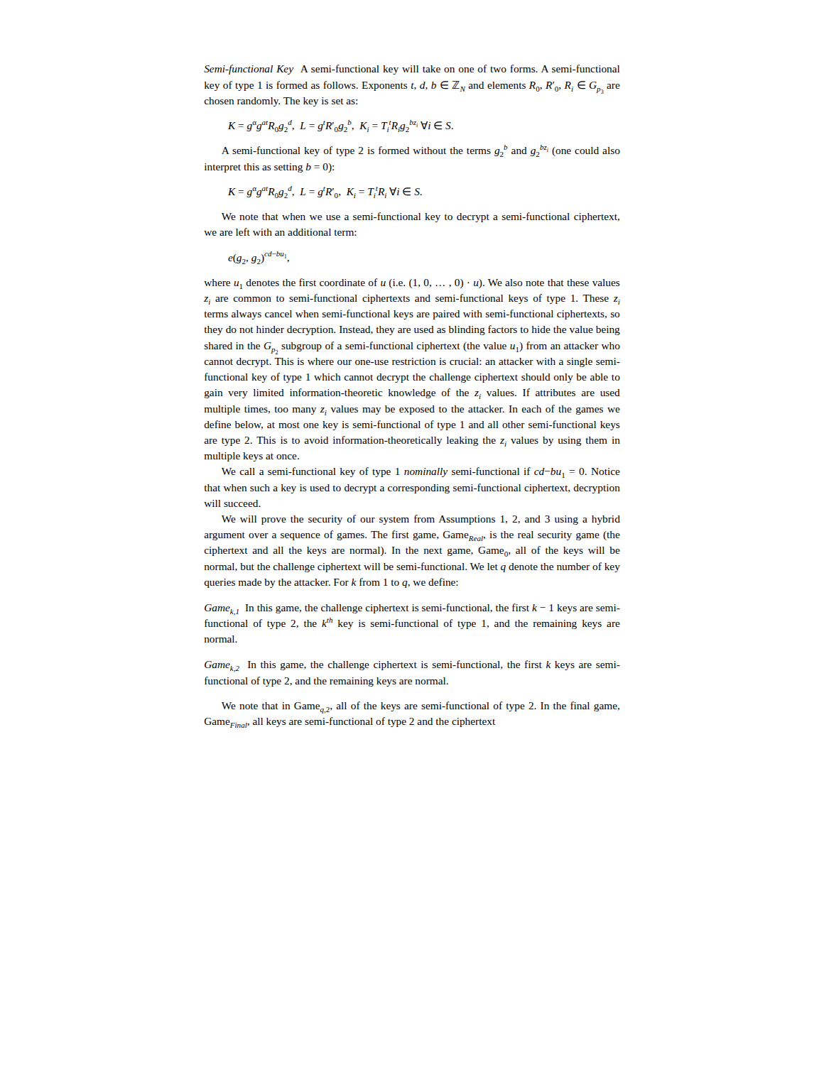Semi-functional Key A semi-functional key will take on one of two forms. A semi-functional key of type 1 is formed as follows. Exponents t, d, b ∈ ℤN and elements R0, R′0, Ri ∈ Gp3 are chosen randomly. The key is set as:
K = gαgatR0g2d, L = gtR′0g2b, Ki = TitRig2bzi ∀i ∈ S.
A semi-functional key of type 2 is formed without the terms g2b and g2bzi (one could also interpret this as setting b = 0):
K = gαgatR0g2d, L = gtR′0, Ki = TitRi ∀i ∈ S.
We note that when we use a semi-functional key to decrypt a semi-functional ciphertext, we are left with an additional term:
e(g2, g2)cd−bu1,
where u1 denotes the first coordinate of u (i.e. (1, 0, … , 0) · u). We also note that these values zi are common to semi-functional ciphertexts and semi-functional keys of type 1. These zi terms always cancel when semi-functional keys are paired with semi-functional ciphertexts, so they do not hinder decryption. Instead, they are used as blinding factors to hide the value being shared in the Gp2 subgroup of a semi-functional ciphertext (the value u1) from an attacker who cannot decrypt. This is where our one-use restriction is crucial: an attacker with a single semi-functional key of type 1 which cannot decrypt the challenge ciphertext should only be able to gain very limited information-theoretic knowledge of the zi values. If attributes are used multiple times, too many zi values may be exposed to the attacker. In each of the games we define below, at most one key is semi-functional of type 1 and all other semi-functional keys are type 2. This is to avoid information-theoretically leaking the zi values by using them in multiple keys at once.
We call a semi-functional key of type 1 nominally semi-functional if cd−bu1 = 0. Notice that when such a key is used to decrypt a corresponding semi-functional ciphertext, decryption will succeed.
We will prove the security of our system from Assumptions 1, 2, and 3 using a hybrid argument over a sequence of games. The first game, GameReal, is the real security game (the ciphertext and all the keys are normal). In the next game, Game0, all of the keys will be normal, but the challenge ciphertext will be semi-functional. We let q denote the number of key queries made by the attacker. For k from 1 to q, we define:
Gamek,1 In this game, the challenge ciphertext is semi-functional, the first k − 1 keys are semi-functional of type 2, the kth key is semi-functional of type 1, and the remaining keys are normal.
Gamek,2 In this game, the challenge ciphertext is semi-functional, the first k keys are semi-functional of type 2, and the remaining keys are normal.
We note that in Gameq,2, all of the keys are semi-functional of type 2. In the final game, GameFinal, all keys are semi-functional of type 2 and the ciphertext